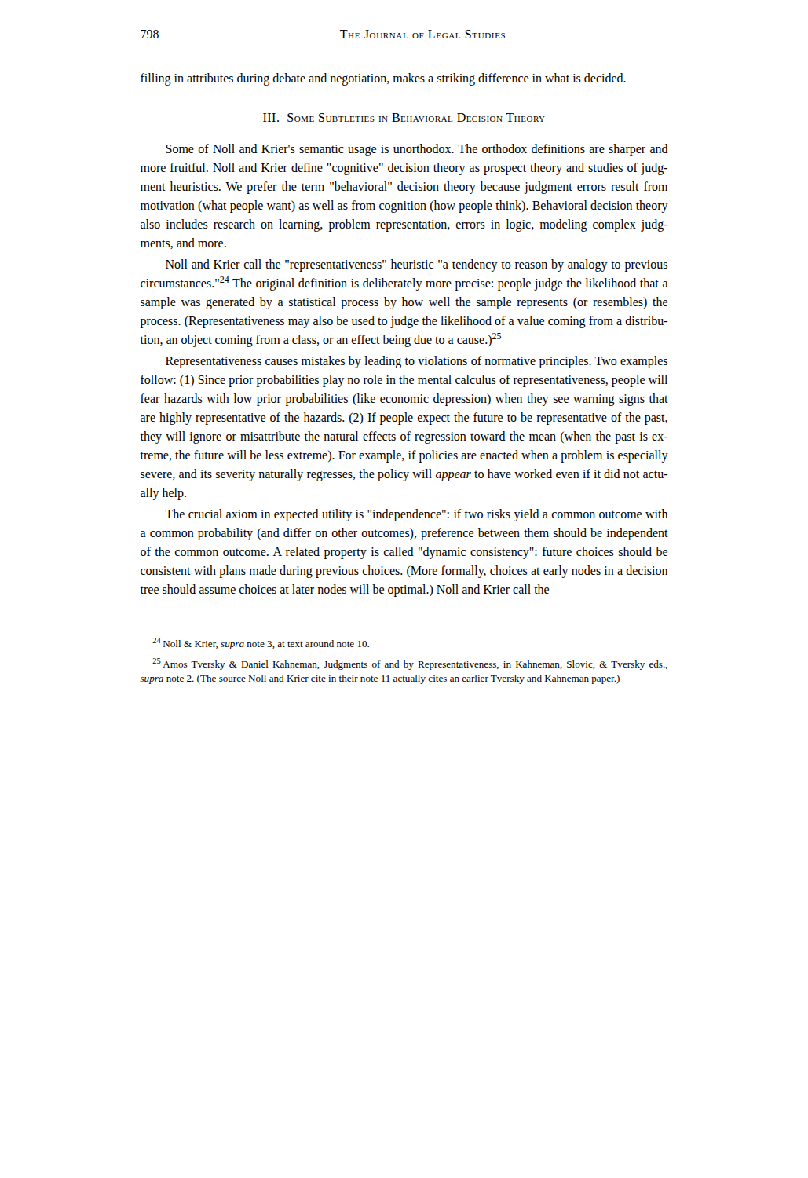798 The Journal of Legal Studies
filling in attributes during debate and negotiation, makes a striking difference in what is decided.
III. Some Subtleties in Behavioral Decision Theory
Some of Noll and Krier's semantic usage is unorthodox. The orthodox definitions are sharper and more fruitful. Noll and Krier define "cognitive" decision theory as prospect theory and studies of judgment heuristics. We prefer the term "behavioral" decision theory because judgment errors result from motivation (what people want) as well as from cognition (how people think). Behavioral decision theory also includes research on learning, problem representation, errors in logic, modeling complex judgments, and more.
Noll and Krier call the "representativeness" heuristic "a tendency to reason by analogy to previous circumstances."24 The original definition is deliberately more precise: people judge the likelihood that a sample was generated by a statistical process by how well the sample represents (or resembles) the process. (Representativeness may also be used to judge the likelihood of a value coming from a distribution, an object coming from a class, or an effect being due to a cause.)25
Representativeness causes mistakes by leading to violations of normative principles. Two examples follow: (1) Since prior probabilities play no role in the mental calculus of representativeness, people will fear hazards with low prior probabilities (like economic depression) when they see warning signs that are highly representative of the hazards. (2) If people expect the future to be representative of the past, they will ignore or misattribute the natural effects of regression toward the mean (when the past is extreme, the future will be less extreme). For example, if policies are enacted when a problem is especially severe, and its severity naturally regresses, the policy will appear to have worked even if it did not actually help.
The crucial axiom in expected utility is "independence": if two risks yield a common outcome with a common probability (and differ on other outcomes), preference between them should be independent of the common outcome. A related property is called "dynamic consistency": future choices should be consistent with plans made during previous choices. (More formally, choices at early nodes in a decision tree should assume choices at later nodes will be optimal.) Noll and Krier call the
24 Noll & Krier, supra note 3, at text around note 10.
25 Amos Tversky & Daniel Kahneman, Judgments of and by Representativeness, in Kahneman, Slovic, & Tversky eds., supra note 2. (The source Noll and Krier cite in their note 11 actually cites an earlier Tversky and Kahneman paper.)